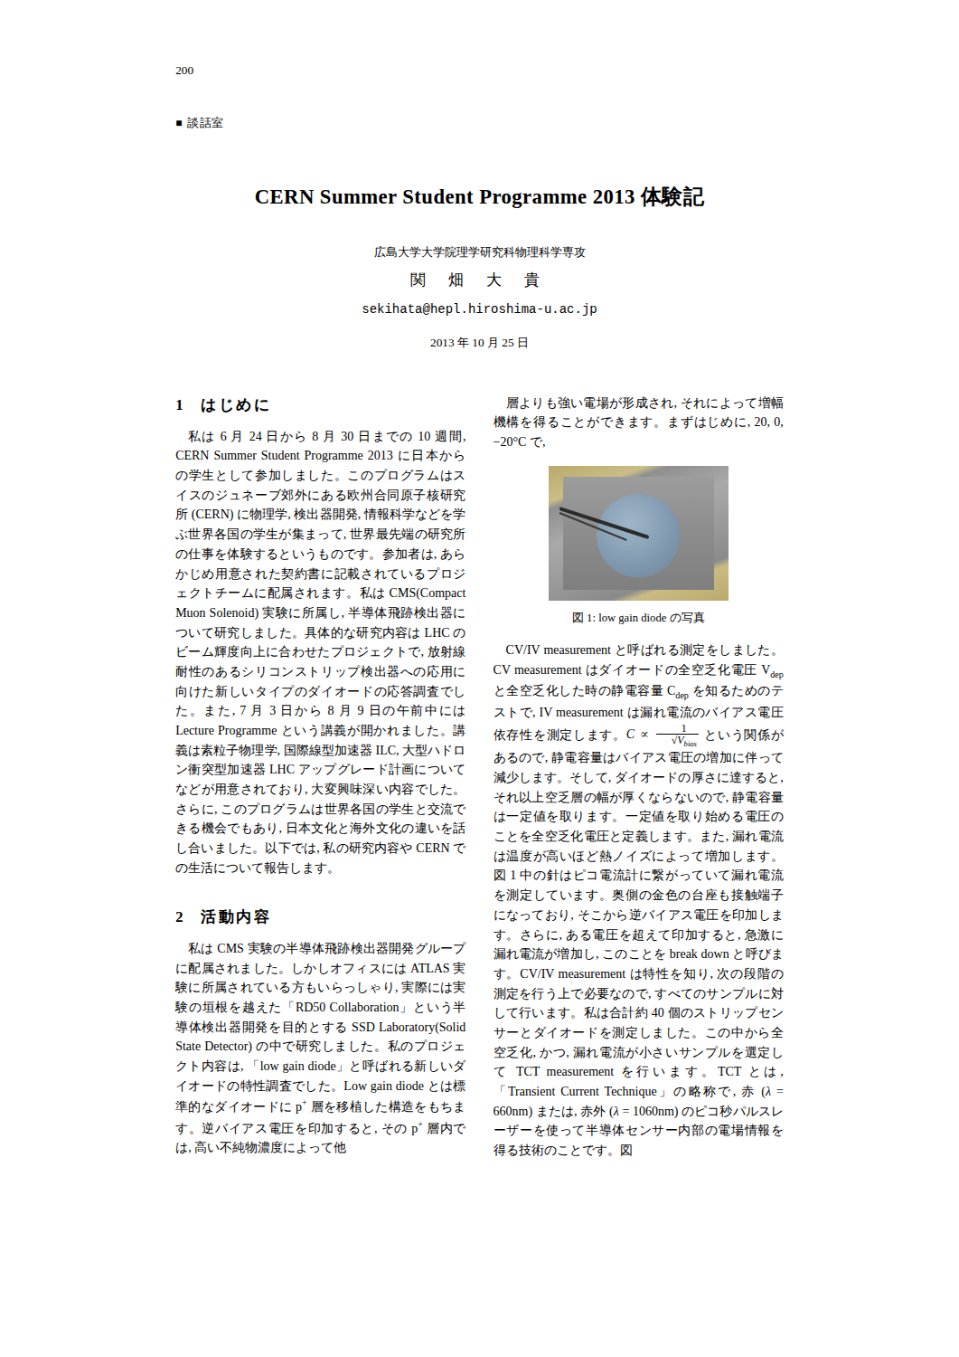200
■談話室
CERN Summer Student Programme 2013 体験記
広島大学大学院理学研究科物理科学専攻
関 畑 大 貴
sekihata@hepl.hiroshima-u.ac.jp
2013 年 10 月 25 日
1 はじめに
私は 6 月 24 日から 8 月 30 日までの 10 週間, CERN Summer Student Programme 2013 に日本からの学生として参加しました。このプログラムはスイスのジュネーブ郊外にある欧州合同原子核研究所 (CERN) に物理学, 検出器開発, 情報科学などを学ぶ世界各国の学生が集まって, 世界最先端の研究所の仕事を体験するというものです。参加者は, あらかじめ用意された契約書に記載されているプロジェクトチームに配属されます。私は CMS(Compact Muon Solenoid) 実験に所属し, 半導体飛跡検出器について研究しました。具体的な研究内容は LHC のビーム輝度向上に合わせたプロジェクトで, 放射線耐性のあるシリコンストリップ検出器への応用に向けた新しいタイプのダイオードの応答調査でした。また, 7 月 3 日から 8 月 9 日の午前中には Lecture Programme という講義が開かれました。講義は素粒子物理学, 国際線型加速器 ILC, 大型ハドロン衝突型加速器 LHC アップグレード計画についてなどが用意されており, 大変興味深い内容でした。さらに, このプログラムは世界各国の学生と交流できる機会でもあり, 日本文化と海外文化の違いを話し合いました。以下では, 私の研究内容や CERN での生活について報告します。
2 活動内容
私は CMS 実験の半導体飛跡検出器開発グループに配属されました。しかしオフィスには ATLAS 実験に所属されている方もいらっしゃり, 実際には実験の垣根を越えた「RD50 Collaboration」という半導体検出器開発を目的とする SSD Laboratory(Solid State Detector) の中で研究しました。私のプロジェクト内容は, 「low gain diode」と呼ばれる新しいダイオードの特性調査でした。Low gain diode とは標準的なダイオードに p+ 層を移植した構造をもちます。逆バイアス電圧を印加すると, その p+ 層内では, 高い不純物濃度によって他
層よりも強い電場が形成され, それによって増幅機構を得ることができます。まずはじめに, 20, 0, −20°C で,
図 1: low gain diode の写真
CV/IV measurement と呼ばれる測定をしました。CV measurement はダイオードの全空乏化電圧 Vdep と全空乏化した時の静電容量 Cdep を知るためのテストで, IV measurement は漏れ電流のバイアス電圧依存性を測定します。C ∝ 1√Vbias という関係があるので, 静電容量はバイアス電圧の増加に伴って減少します。そして, ダイオードの厚さに達すると, それ以上空乏層の幅が厚くならないので, 静電容量は一定値を取ります。一定値を取り始める電圧のことを全空乏化電圧と定義します。また, 漏れ電流は温度が高いほど熱ノイズによって増加します。図 1 中の針はピコ電流計に繋がっていて漏れ電流を測定しています。奥側の金色の台座も接触端子になっており, そこから逆バイアス電圧を印加します。さらに, ある電圧を超えて印加すると, 急激に漏れ電流が増加し, このことを break down と呼びます。CV/IV measurement は特性を知り, 次の段階の測定を行う上で必要なので, すべてのサンプルに対して行います。私は合計約 40 個のストリップセンサーとダイオードを測定しました。この中から全空乏化, かつ, 漏れ電流が小さいサンプルを選定して TCT measurement を行います。TCT とは, 「Transient Current Technique」の略称で, 赤 (λ = 660nm) または, 赤外 (λ = 1060nm) のピコ秒パルスレーザーを使って半導体センサー内部の電場情報を得る技術のことです。図